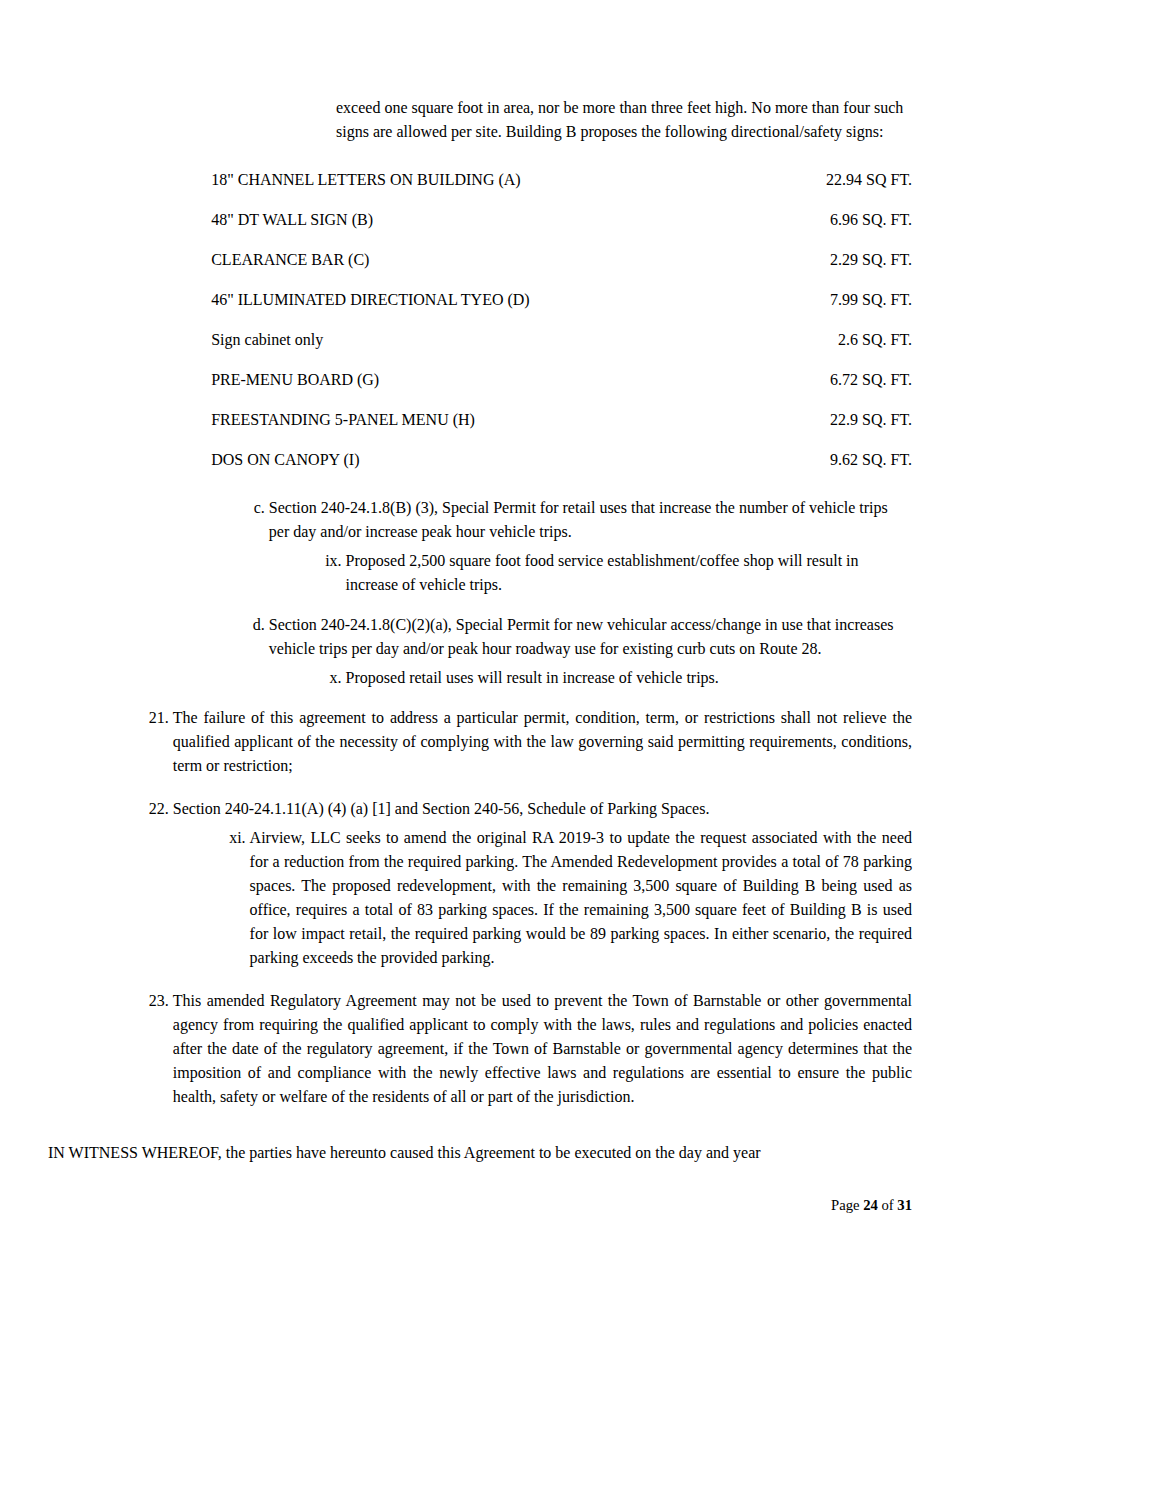exceed one square foot in area, nor be more than three feet high. No more than four such signs are allowed per site. Building B proposes the following directional/safety signs:
18" CHANNEL LETTERS ON BUILDING (A) 22.94 SQ FT.
48" DT WALL SIGN (B) 6.96 SQ. FT.
CLEARANCE BAR (C) 2.29 SQ. FT.
46" ILLUMINATED DIRECTIONAL TYEO (D) 7.99 SQ. FT.
Sign cabinet only 2.6 SQ. FT.
PRE-MENU BOARD (G) 6.72 SQ. FT.
FREESTANDING 5-PANEL MENU (H) 22.9 SQ. FT.
DOS ON CANOPY (I) 9.62 SQ. FT.
Section 240-24.1.8(B) (3), Special Permit for retail uses that increase the number of vehicle trips per day and/or increase peak hour vehicle trips.
Proposed 2,500 square foot food service establishment/coffee shop will result in increase of vehicle trips.
Section 240-24.1.8(C)(2)(a), Special Permit for new vehicular access/change in use that increases vehicle trips per day and/or peak hour roadway use for existing curb cuts on Route 28.
Proposed retail uses will result in increase of vehicle trips.
The failure of this agreement to address a particular permit, condition, term, or restrictions shall not relieve the qualified applicant of the necessity of complying with the law governing said permitting requirements, conditions, term or restriction;
Section 240-24.1.11(A) (4) (a) [1] and Section 240-56, Schedule of Parking Spaces.
Airview, LLC seeks to amend the original RA 2019-3 to update the request associated with the need for a reduction from the required parking. The Amended Redevelopment provides a total of 78 parking spaces. The proposed redevelopment, with the remaining 3,500 square of Building B being used as office, requires a total of 83 parking spaces. If the remaining 3,500 square feet of Building B is used for low impact retail, the required parking would be 89 parking spaces. In either scenario, the required parking exceeds the provided parking.
This amended Regulatory Agreement may not be used to prevent the Town of Barnstable or other governmental agency from requiring the qualified applicant to comply with the laws, rules and regulations and policies enacted after the date of the regulatory agreement, if the Town of Barnstable or governmental agency determines that the imposition of and compliance with the newly effective laws and regulations are essential to ensure the public health, safety or welfare of the residents of all or part of the jurisdiction.
IN WITNESS WHEREOF, the parties have hereunto caused this Agreement to be executed on the day and year
Page 24 of 31